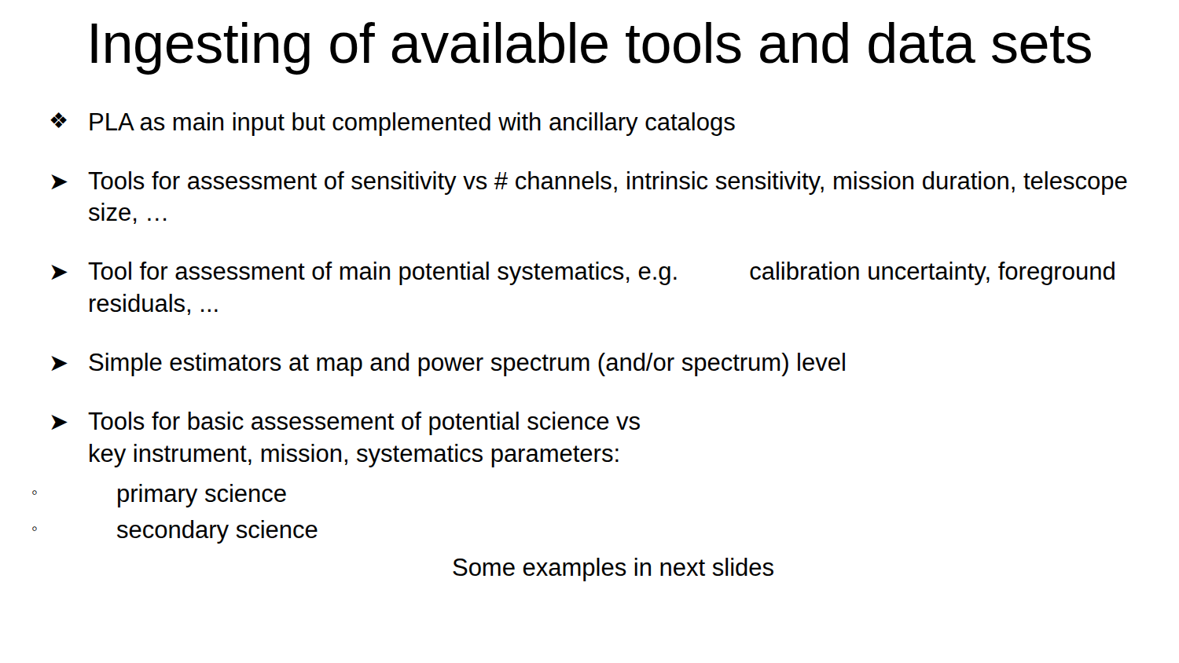Ingesting of available tools and data sets
❖PLA as main input but complemented with ancillary catalogs
➤Tools for assessment of sensitivity vs # channels, intrinsic sensitivity, mission duration, telescope size, …
➤Tool for assessment of main potential systematics, e.g. calibration uncertainty, foreground residuals, ...
➤Simple estimators at map and power spectrum (and/or spectrum) level
➤Tools for basic assessement of potential science vs
key instrument, mission, systematics parameters:
◦primary science
◦secondary science
Some examples in next slides